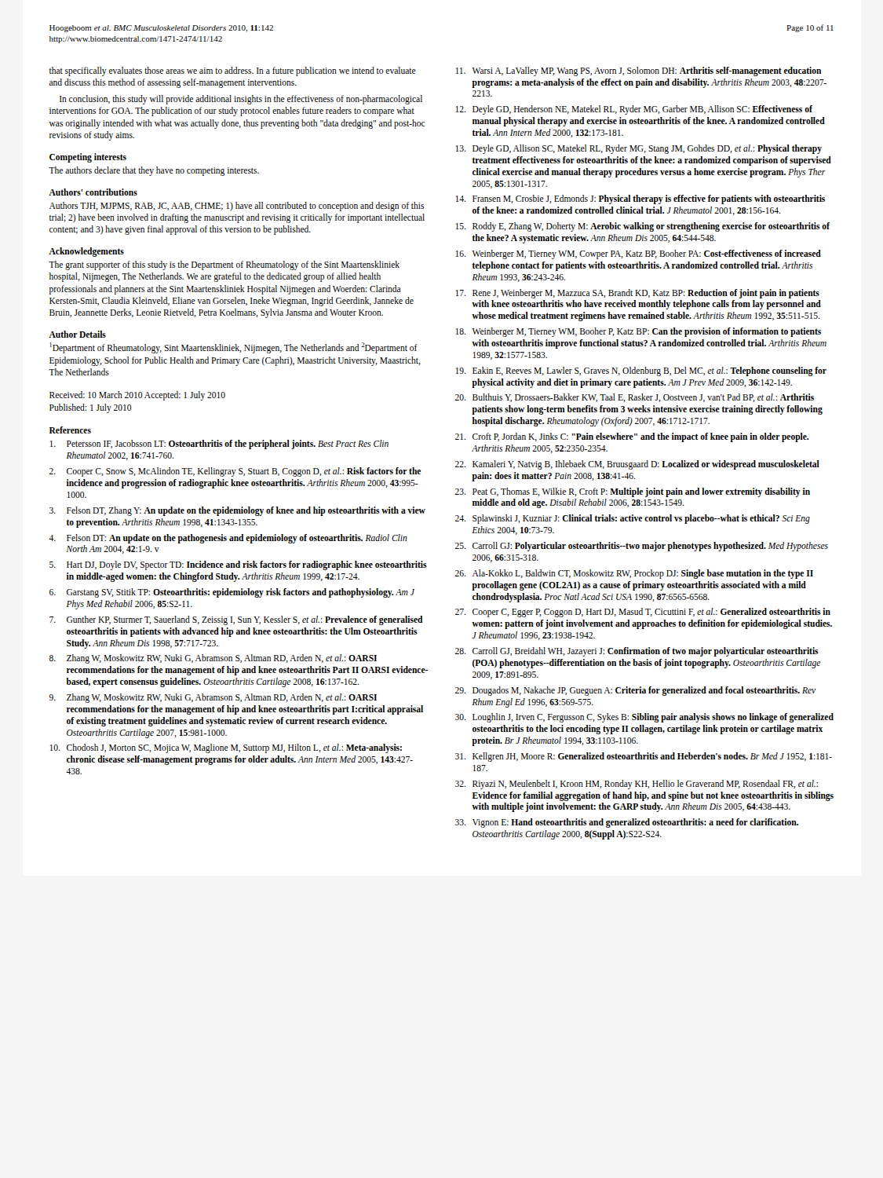Hoogeboom et al. BMC Musculoskeletal Disorders 2010, 11:142
http://www.biomedcentral.com/1471-2474/11/142
Page 10 of 11
that specifically evaluates those areas we aim to address. In a future publication we intend to evaluate and discuss this method of assessing self-management interventions.
In conclusion, this study will provide additional insights in the effectiveness of non-pharmacological interventions for GOA. The publication of our study protocol enables future readers to compare what was originally intended with what was actually done, thus preventing both "data dredging" and post-hoc revisions of study aims.
Competing interests
The authors declare that they have no competing interests.
Authors' contributions
Authors TJH, MJPMS, RAB, JC, AAB, CHME; 1) have all contributed to conception and design of this trial; 2) have been involved in drafting the manuscript and revising it critically for important intellectual content; and 3) have given final approval of this version to be published.
Acknowledgements
The grant supporter of this study is the Department of Rheumatology of the Sint Maartenskliniek hospital, Nijmegen, The Netherlands. We are grateful to the dedicated group of allied health professionals and planners at the Sint Maartenskliniek Hospital Nijmegen and Woerden: Clarinda Kersten-Smit, Claudia Kleinveld, Eliane van Gorselen, Ineke Wiegman, Ingrid Geerdink, Janneke de Bruin, Jeannette Derks, Leonie Rietveld, Petra Koelmans, Sylvia Jansma and Wouter Kroon.
Author Details
1Department of Rheumatology, Sint Maartenskliniek, Nijmegen, The Netherlands and 2Department of Epidemiology, School for Public Health and Primary Care (Caphri), Maastricht University, Maastricht, The Netherlands
Received: 10 March 2010 Accepted: 1 July 2010
Published: 1 July 2010
References
Petersson IF, Jacobsson LT: Osteoarthritis of the peripheral joints. Best Pract Res Clin Rheumatol 2002, 16:741-760.
Cooper C, Snow S, McAlindon TE, Kellingray S, Stuart B, Coggon D, et al.: Risk factors for the incidence and progression of radiographic knee osteoarthritis. Arthritis Rheum 2000, 43:995-1000.
Felson DT, Zhang Y: An update on the epidemiology of knee and hip osteoarthritis with a view to prevention. Arthritis Rheum 1998, 41:1343-1355.
Felson DT: An update on the pathogenesis and epidemiology of osteoarthritis. Radiol Clin North Am 2004, 42:1-9. v
Hart DJ, Doyle DV, Spector TD: Incidence and risk factors for radiographic knee osteoarthritis in middle-aged women: the Chingford Study. Arthritis Rheum 1999, 42:17-24.
Garstang SV, Stitik TP: Osteoarthritis: epidemiology risk factors and pathophysiology. Am J Phys Med Rehabil 2006, 85:S2-11.
Gunther KP, Sturmer T, Sauerland S, Zeissig I, Sun Y, Kessler S, et al.: Prevalence of generalised osteoarthritis in patients with advanced hip and knee osteoarthritis: the Ulm Osteoarthritis Study. Ann Rheum Dis 1998, 57:717-723.
Zhang W, Moskowitz RW, Nuki G, Abramson S, Altman RD, Arden N, et al.: OARSI recommendations for the management of hip and knee osteoarthritis Part II OARSI evidence-based, expert consensus guidelines. Osteoarthritis Cartilage 2008, 16:137-162.
Zhang W, Moskowitz RW, Nuki G, Abramson S, Altman RD, Arden N, et al.: OARSI recommendations for the management of hip and knee osteoarthritis part I:critical appraisal of existing treatment guidelines and systematic review of current research evidence. Osteoarthritis Cartilage 2007, 15:981-1000.
Chodosh J, Morton SC, Mojica W, Maglione M, Suttorp MJ, Hilton L, et al.: Meta-analysis: chronic disease self-management programs for older adults. Ann Intern Med 2005, 143:427-438.
Warsi A, LaValley MP, Wang PS, Avorn J, Solomon DH: Arthritis self-management education programs: a meta-analysis of the effect on pain and disability. Arthritis Rheum 2003, 48:2207-2213.
Deyle GD, Henderson NE, Matekel RL, Ryder MG, Garber MB, Allison SC: Effectiveness of manual physical therapy and exercise in osteoarthritis of the knee. A randomized controlled trial. Ann Intern Med 2000, 132:173-181.
Deyle GD, Allison SC, Matekel RL, Ryder MG, Stang JM, Gohdes DD, et al.: Physical therapy treatment effectiveness for osteoarthritis of the knee: a randomized comparison of supervised clinical exercise and manual therapy procedures versus a home exercise program. Phys Ther 2005, 85:1301-1317.
Fransen M, Crosbie J, Edmonds J: Physical therapy is effective for patients with osteoarthritis of the knee: a randomized controlled clinical trial. J Rheumatol 2001, 28:156-164.
Roddy E, Zhang W, Doherty M: Aerobic walking or strengthening exercise for osteoarthritis of the knee? A systematic review. Ann Rheum Dis 2005, 64:544-548.
Weinberger M, Tierney WM, Cowper PA, Katz BP, Booher PA: Cost-effectiveness of increased telephone contact for patients with osteoarthritis. A randomized controlled trial. Arthritis Rheum 1993, 36:243-246.
Rene J, Weinberger M, Mazzuca SA, Brandt KD, Katz BP: Reduction of joint pain in patients with knee osteoarthritis who have received monthly telephone calls from lay personnel and whose medical treatment regimens have remained stable. Arthritis Rheum 1992, 35:511-515.
Weinberger M, Tierney WM, Booher P, Katz BP: Can the provision of information to patients with osteoarthritis improve functional status? A randomized controlled trial. Arthritis Rheum 1989, 32:1577-1583.
Eakin E, Reeves M, Lawler S, Graves N, Oldenburg B, Del MC, et al.: Telephone counseling for physical activity and diet in primary care patients. Am J Prev Med 2009, 36:142-149.
Bulthuis Y, Drossaers-Bakker KW, Taal E, Rasker J, Oostveen J, van't Pad BP, et al.: Arthritis patients show long-term benefits from 3 weeks intensive exercise training directly following hospital discharge. Rheumatology (Oxford) 2007, 46:1712-1717.
Croft P, Jordan K, Jinks C: "Pain elsewhere" and the impact of knee pain in older people. Arthritis Rheum 2005, 52:2350-2354.
Kamaleri Y, Natvig B, Ihlebaek CM, Bruusgaard D: Localized or widespread musculoskeletal pain: does it matter? Pain 2008, 138:41-46.
Peat G, Thomas E, Wilkie R, Croft P: Multiple joint pain and lower extremity disability in middle and old age. Disabil Rehabil 2006, 28:1543-1549.
Splawinski J, Kuzniar J: Clinical trials: active control vs placebo--what is ethical? Sci Eng Ethics 2004, 10:73-79.
Carroll GJ: Polyarticular osteoarthritis--two major phenotypes hypothesized. Med Hypotheses 2006, 66:315-318.
Ala-Kokko L, Baldwin CT, Moskowitz RW, Prockop DJ: Single base mutation in the type II procollagen gene (COL2A1) as a cause of primary osteoarthritis associated with a mild chondrodysplasia. Proc Natl Acad Sci USA 1990, 87:6565-6568.
Cooper C, Egger P, Coggon D, Hart DJ, Masud T, Cicuttini F, et al.: Generalized osteoarthritis in women: pattern of joint involvement and approaches to definition for epidemiological studies. J Rheumatol 1996, 23:1938-1942.
Carroll GJ, Breidahl WH, Jazayeri J: Confirmation of two major polyarticular osteoarthritis (POA) phenotypes--differentiation on the basis of joint topography. Osteoarthritis Cartilage 2009, 17:891-895.
Dougados M, Nakache JP, Gueguen A: Criteria for generalized and focal osteoarthritis. Rev Rhum Engl Ed 1996, 63:569-575.
Loughlin J, Irven C, Fergusson C, Sykes B: Sibling pair analysis shows no linkage of generalized osteoarthritis to the loci encoding type II collagen, cartilage link protein or cartilage matrix protein. Br J Rheumatol 1994, 33:1103-1106.
Kellgren JH, Moore R: Generalized osteoarthritis and Heberden's nodes. Br Med J 1952, 1:181-187.
Riyazi N, Meulenbelt I, Kroon HM, Ronday KH, Hellio le Graverand MP, Rosendaal FR, et al.: Evidence for familial aggregation of hand hip, and spine but not knee osteoarthritis in siblings with multiple joint involvement: the GARP study. Ann Rheum Dis 2005, 64:438-443.
Vignon E: Hand osteoarthritis and generalized osteoarthritis: a need for clarification. Osteoarthritis Cartilage 2000, 8(Suppl A):S22-S24.